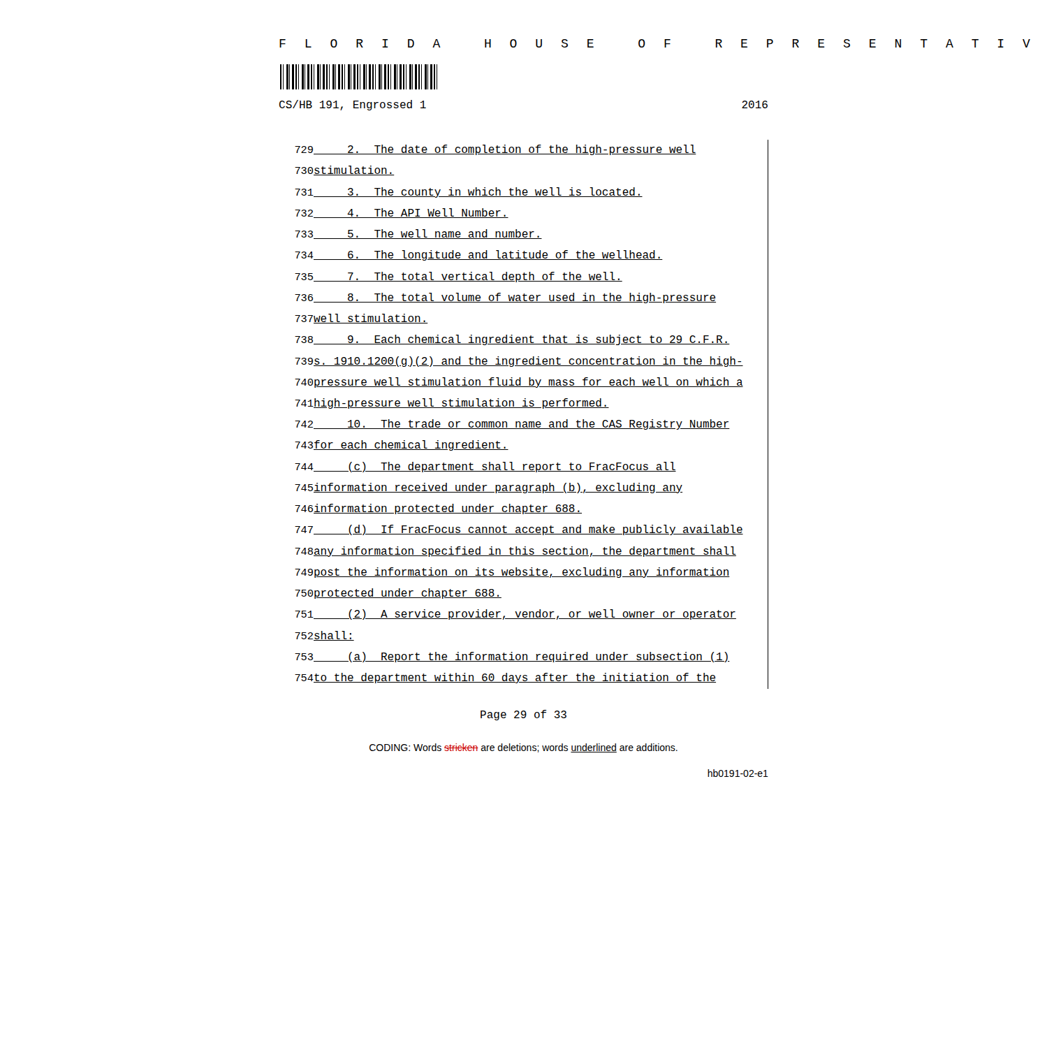F L O R I D A H O U S E O F R E P R E S E N T A T I V E S
CS/HB 191, Engrossed 1 2016
| 729 | 2. The date of completion of the high-pressure well |
| 730 | stimulation. |
| 731 | 3. The county in which the well is located. |
| 732 | 4. The API Well Number. |
| 733 | 5. The well name and number. |
| 734 | 6. The longitude and latitude of the wellhead. |
| 735 | 7. The total vertical depth of the well. |
| 736 | 8. The total volume of water used in the high-pressure |
| 737 | well stimulation. |
| 738 | 9. Each chemical ingredient that is subject to 29 C.F.R. |
| 739 | s. 1910.1200(g)(2) and the ingredient concentration in the high- |
| 740 | pressure well stimulation fluid by mass for each well on which a |
| 741 | high-pressure well stimulation is performed. |
| 742 | 10. The trade or common name and the CAS Registry Number |
| 743 | for each chemical ingredient. |
| 744 | (c) The department shall report to FracFocus all |
| 745 | information received under paragraph (b), excluding any |
| 746 | information protected under chapter 688. |
| 747 | (d) If FracFocus cannot accept and make publicly available |
| 748 | any information specified in this section, the department shall |
| 749 | post the information on its website, excluding any information |
| 750 | protected under chapter 688. |
| 751 | (2) A service provider, vendor, or well owner or operator |
| 752 | shall: |
| 753 | (a) Report the information required under subsection (1) |
| 754 | to the department within 60 days after the initiation of the |
Page 29 of 33
CODING: Words stricken are deletions; words underlined are additions.
hb0191-02-e1